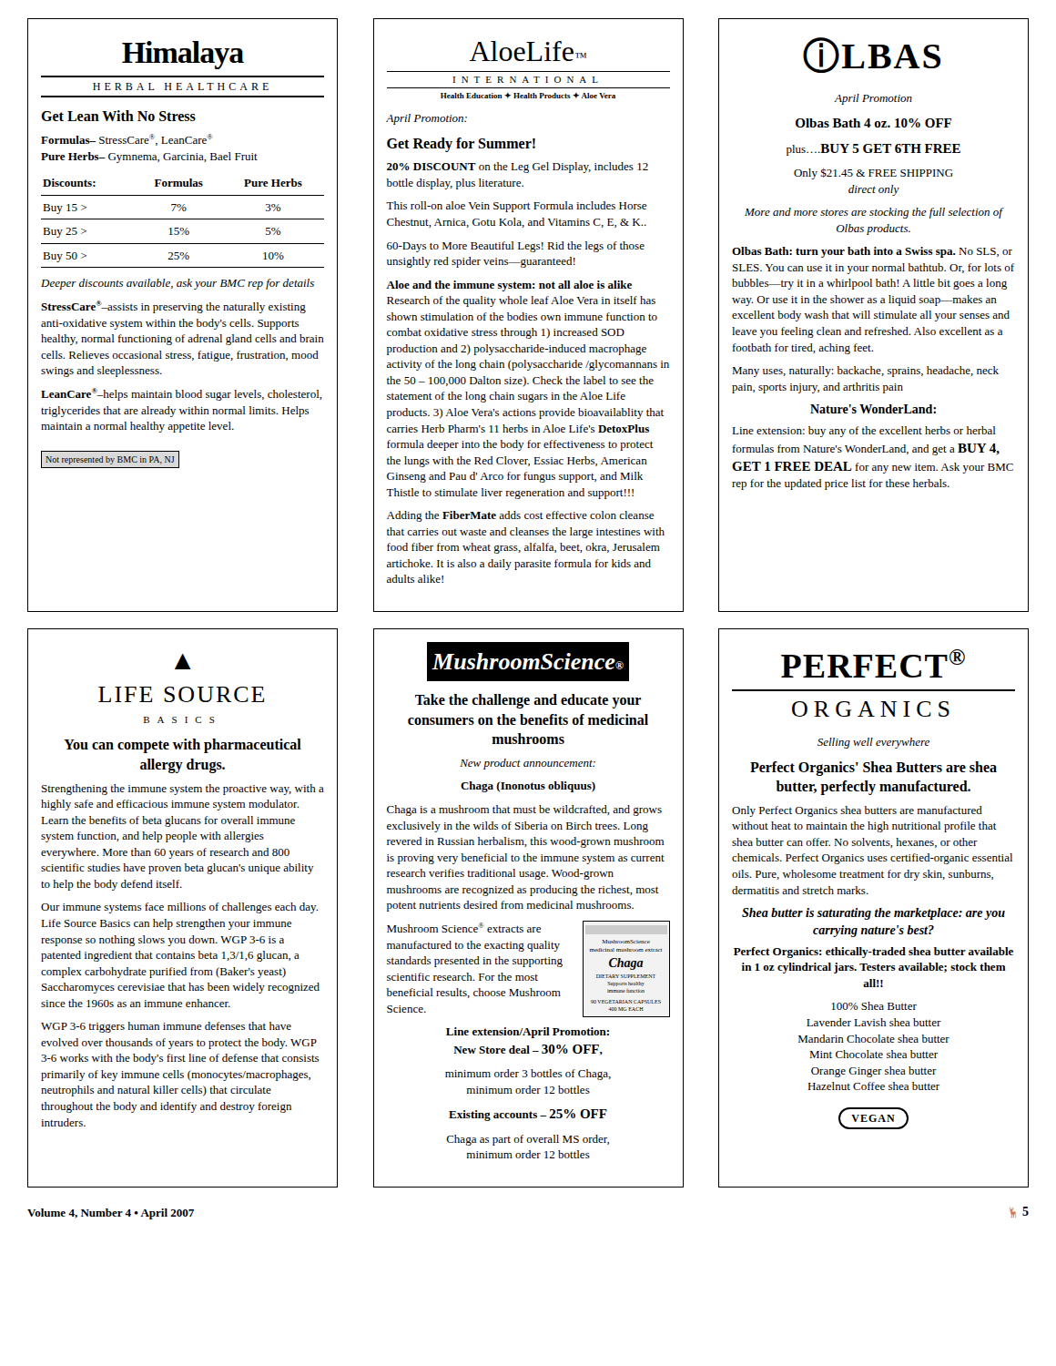Himalaya
HERBAL HEALTHCARE
Get Lean With No Stress
Formulas– StressCare®, LeanCare®
Pure Herbs– Gymnema, Garcinia, Bael Fruit
| Discounts: | Formulas | Pure Herbs |
| --- | --- | --- |
| Buy 15 > | 7% | 3% |
| Buy 25 > | 15% | 5% |
| Buy 50 > | 25% | 10% |
Deeper discounts available, ask your BMC rep for details
StressCare®–assists in preserving the naturally existing anti-oxidative system within the body's cells. Supports healthy, normal functioning of adrenal gland cells and brain cells. Relieves occasional stress, fatigue, frustration, mood swings and sleeplessness.
LeanCare®–helps maintain blood sugar levels, cholesterol, triglycerides that are already within normal limits. Helps maintain a normal healthy appetite level.
Not represented by BMC in PA, NJ
AloeLife™
INTERNATIONAL
Health Education ✦ Health Products ✦ Aloe Vera
April Promotion:
Get Ready for Summer!
20% DISCOUNT on the Leg Gel Display, includes 12 bottle display, plus literature.
This roll-on aloe Vein Support Formula includes Horse Chestnut, Arnica, Gotu Kola, and Vitamins C, E, & K..
60-Days to More Beautiful Legs! Rid the legs of those unsightly red spider veins—guaranteed!
Aloe and the immune system: not all aloe is alike Research of the quality whole leaf Aloe Vera in itself has shown stimulation of the bodies own immune function to combat oxidative stress through 1) increased SOD production and 2) polysaccharide-induced macrophage activity of the long chain (polysaccharide /glycomannans in the 50 – 100,000 Dalton size). Check the label to see the statement of the long chain sugars in the Aloe Life products. 3) Aloe Vera's actions provide bioavailablity that carries Herb Pharm's 11 herbs in Aloe Life's DetoxPlus formula deeper into the body for effectiveness to protect the lungs with the Red Clover, Essiac Herbs, American Ginseng and Pau d' Arco for fungus support, and Milk Thistle to stimulate liver regeneration and support!!!
Adding the FiberMate adds cost effective colon cleanse that carries out waste and cleanses the large intestines with food fiber from wheat grass, alfalfa, beet, okra, Jerusalem artichoke. It is also a daily parasite formula for kids and adults alike!
ⓘLBAS
April Promotion
Olbas Bath 4 oz. 10% OFF
plus….BUY 5 GET 6TH FREE
Only $21.45 & FREE SHIPPING
direct only
More and more stores are stocking the full selection of Olbas products.
Olbas Bath: turn your bath into a Swiss spa. No SLS, or SLES. You can use it in your normal bathtub. Or, for lots of bubbles—try it in a whirlpool bath! A little bit goes a long way. Or use it in the shower as a liquid soap—makes an excellent body wash that will stimulate all your senses and leave you feeling clean and refreshed. Also excellent as a footbath for tired, aching feet.
Many uses, naturally: backache, sprains, headache, neck pain, sports injury, and arthritis pain
Nature's WonderLand:
Line extension: buy any of the excellent herbs or herbal formulas from Nature's WonderLand, and get a BUY 4, GET 1 FREE DEAL for any new item. Ask your BMC rep for the updated price list for these herbals.
▲
LIFE SOURCE
BASICS
You can compete with pharmaceutical allergy drugs.
Strengthening the immune system the proactive way, with a highly safe and efficacious immune system modulator. Learn the benefits of beta glucans for overall immune system function, and help people with allergies everywhere. More than 60 years of research and 800 scientific studies have proven beta glucan's unique ability to help the body defend itself.
Our immune systems face millions of challenges each day. Life Source Basics can help strengthen your immune response so nothing slows you down. WGP 3-6 is a patented ingredient that contains beta 1,3/1,6 glucan, a complex carbohydrate purified from (Baker's yeast) Saccharomyces cerevisiae that has been widely recognized since the 1960s as an immune enhancer.
WGP 3-6 triggers human immune defenses that have evolved over thousands of years to protect the body. WGP 3-6 works with the body's first line of defense that consists primarily of key immune cells (monocytes/macrophages, neutrophils and natural killer cells) that circulate throughout the body and identify and destroy foreign intruders.
MushroomScience®
Take the challenge and educate your consumers on the benefits of medicinal mushrooms
New product announcement:
Chaga (Inonotus obliquus)
Chaga is a mushroom that must be wildcrafted, and grows exclusively in the wilds of Siberia on Birch trees. Long revered in Russian herbalism, this wood-grown mushroom is proving very beneficial to the immune system as current research verifies traditional usage. Wood-grown mushrooms are recognized as producing the richest, most potent nutrients desired from medicinal mushrooms.
MushroomScience
medicinal mushroom extract
Chaga
DIETARY SUPPLEMENT
Supports healthy
immune function
90 VEGETARIAN CAPSULES
400 MG EACH
Mushroom Science® extracts are manufactured to the exacting quality standards presented in the supporting scientific research. For the most beneficial results, choose Mushroom Science.
Line extension/April Promotion:
New Store deal – 30% OFF,
minimum order 3 bottles of Chaga,
minimum order 12 bottles
Existing accounts – 25% OFF
Chaga as part of overall MS order,
minimum order 12 bottles
PERFECT®
ORGANICS
Selling well everywhere
Perfect Organics' Shea Butters are shea butter, perfectly manufactured.
Only Perfect Organics shea butters are manufactured without heat to maintain the high nutritional profile that shea butter can offer. No solvents, hexanes, or other chemicals. Perfect Organics uses certified-organic essential oils. Pure, wholesome treatment for dry skin, sunburns, dermatitis and stretch marks.
Shea butter is saturating the marketplace: are you carrying nature's best?
Perfect Organics: ethically-traded shea butter available in 1 oz cylindrical jars. Testers available; stock them all!!
100% Shea Butter
Lavender Lavish shea butter
Mandarin Chocolate shea butter
Mint Chocolate shea butter
Orange Ginger shea butter
Hazelnut Coffee shea butter
VEGAN
Volume 4, Number 4 • April 2007
🦌 5